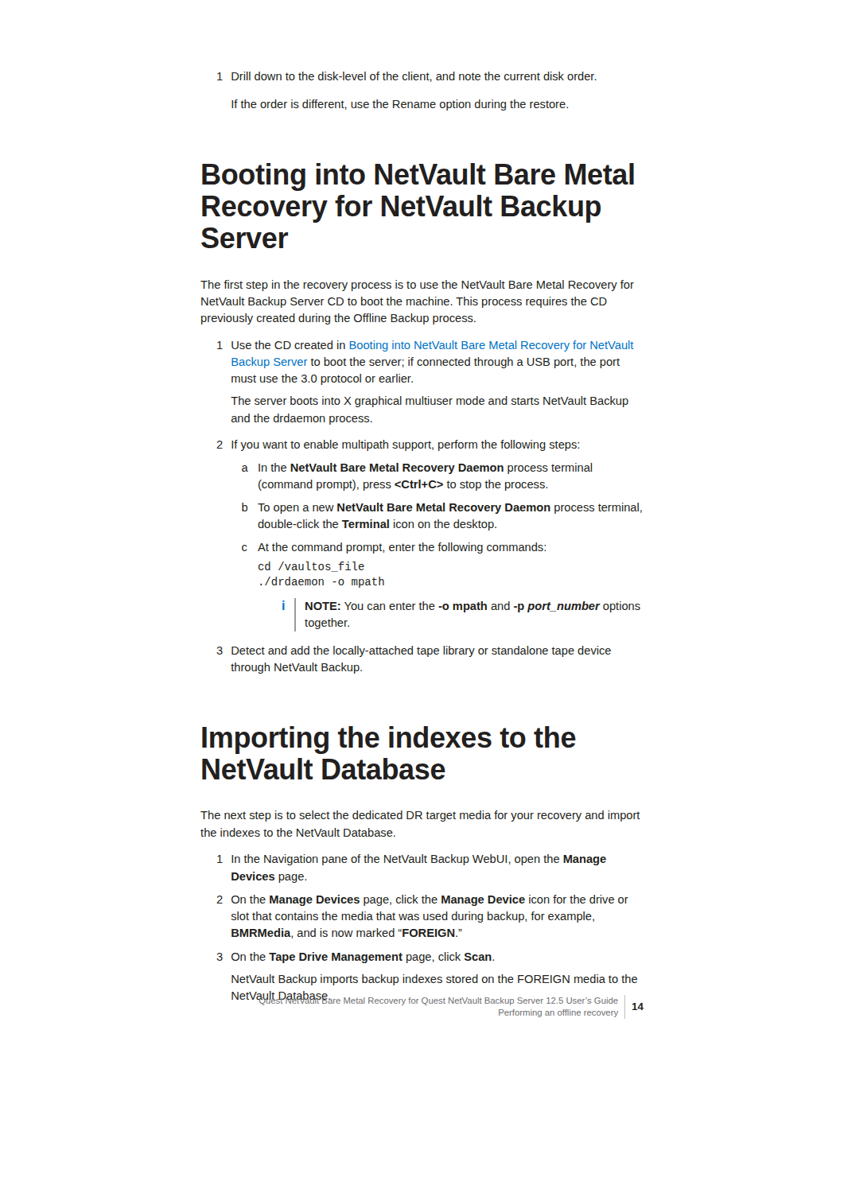Drill down to the disk-level of the client, and note the current disk order.
If the order is different, use the Rename option during the restore.
Booting into NetVault Bare Metal Recovery for NetVault Backup Server
The first step in the recovery process is to use the NetVault Bare Metal Recovery for NetVault Backup Server CD to boot the machine. This process requires the CD previously created during the Offline Backup process.
Use the CD created in Booting into NetVault Bare Metal Recovery for NetVault Backup Server to boot the server; if connected through a USB port, the port must use the 3.0 protocol or earlier.
The server boots into X graphical multiuser mode and starts NetVault Backup and the drdaemon process.
If you want to enable multipath support, perform the following steps:
In the NetVault Bare Metal Recovery Daemon process terminal (command prompt), press <Ctrl+C> to stop the process.
To open a new NetVault Bare Metal Recovery Daemon process terminal, double-click the Terminal icon on the desktop.
At the command prompt, enter the following commands:
cd /vaultos_file
./drdaemon -o mpath
i
NOTE: You can enter the -o mpath and -p port_number options together.
Detect and add the locally-attached tape library or standalone tape device through NetVault Backup.
Importing the indexes to the NetVault Database
The next step is to select the dedicated DR target media for your recovery and import the indexes to the NetVault Database.
In the Navigation pane of the NetVault Backup WebUI, open the Manage Devices page.
On the Manage Devices page, click the Manage Device icon for the drive or slot that contains the media that was used during backup, for example, BMRMedia, and is now marked “FOREIGN.”
On the Tape Drive Management page, click Scan.
NetVault Backup imports backup indexes stored on the FOREIGN media to the NetVault Database.
Quest NetVault Bare Metal Recovery for Quest NetVault Backup Server 12.5 User’s Guide
Performing an offline recovery
14